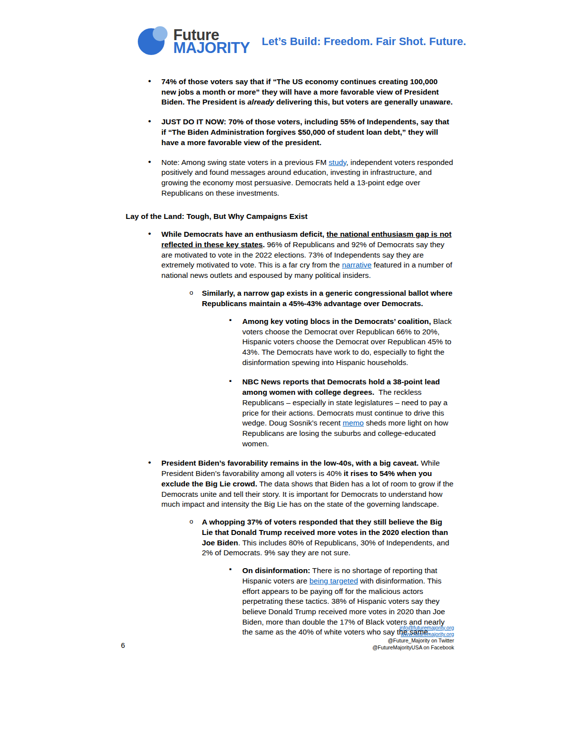Future MAJORITY
Let’s Build: Freedom. Fair Shot. Future.
74% of those voters say that if “The US economy continues creating 100,000 new jobs a month or more” they will have a more favorable view of President Biden. The President is already delivering this, but voters are generally unaware.
JUST DO IT NOW: 70% of those voters, including 55% of Independents, say that if “The Biden Administration forgives $50,000 of student loan debt,” they will have a more favorable view of the president.
Note: Among swing state voters in a previous FM study, independent voters responded positively and found messages around education, investing in infrastructure, and growing the economy most persuasive. Democrats held a 13-point edge over Republicans on these investments.
Lay of the Land: Tough, But Why Campaigns Exist
While Democrats have an enthusiasm deficit, the national enthusiasm gap is not reflected in these key states. 96% of Republicans and 92% of Democrats say they are motivated to vote in the 2022 elections. 73% of Independents say they are extremely motivated to vote. This is a far cry from the narrative featured in a number of national news outlets and espoused by many political insiders.
Similarly, a narrow gap exists in a generic congressional ballot where Republicans maintain a 45%-43% advantage over Democrats.
Among key voting blocs in the Democrats’ coalition, Black voters choose the Democrat over Republican 66% to 20%, Hispanic voters choose the Democrat over Republican 45% to 43%. The Democrats have work to do, especially to fight the disinformation spewing into Hispanic households.
NBC News reports that Democrats hold a 38-point lead among women with college degrees. The reckless Republicans – especially in state legislatures – need to pay a price for their actions. Democrats must continue to drive this wedge. Doug Sosnik’s recent memo sheds more light on how Republicans are losing the suburbs and college-educated women.
President Biden’s favorability remains in the low-40s, with a big caveat. While President Biden’s favorability among all voters is 40% it rises to 54% when you exclude the Big Lie crowd. The data shows that Biden has a lot of room to grow if the Democrats unite and tell their story. It is important for Democrats to understand how much impact and intensity the Big Lie has on the state of the governing landscape.
A whopping 37% of voters responded that they still believe the Big Lie that Donald Trump received more votes in the 2020 election than Joe Biden. This includes 80% of Republicans, 30% of Independents, and 2% of Democrats. 9% say they are not sure.
On disinformation: There is no shortage of reporting that Hispanic voters are being targeted with disinformation. This effort appears to be paying off for the malicious actors perpetrating these tactics. 38% of Hispanic voters say they believe Donald Trump received more votes in 2020 than Joe Biden, more than double the 17% of Black voters and nearly the same as the 40% of white voters who say the same.
6
info@futuremajority.org
www.futuremajority.org
@Future_Majority on Twitter
@FutureMajorityUSA on Facebook